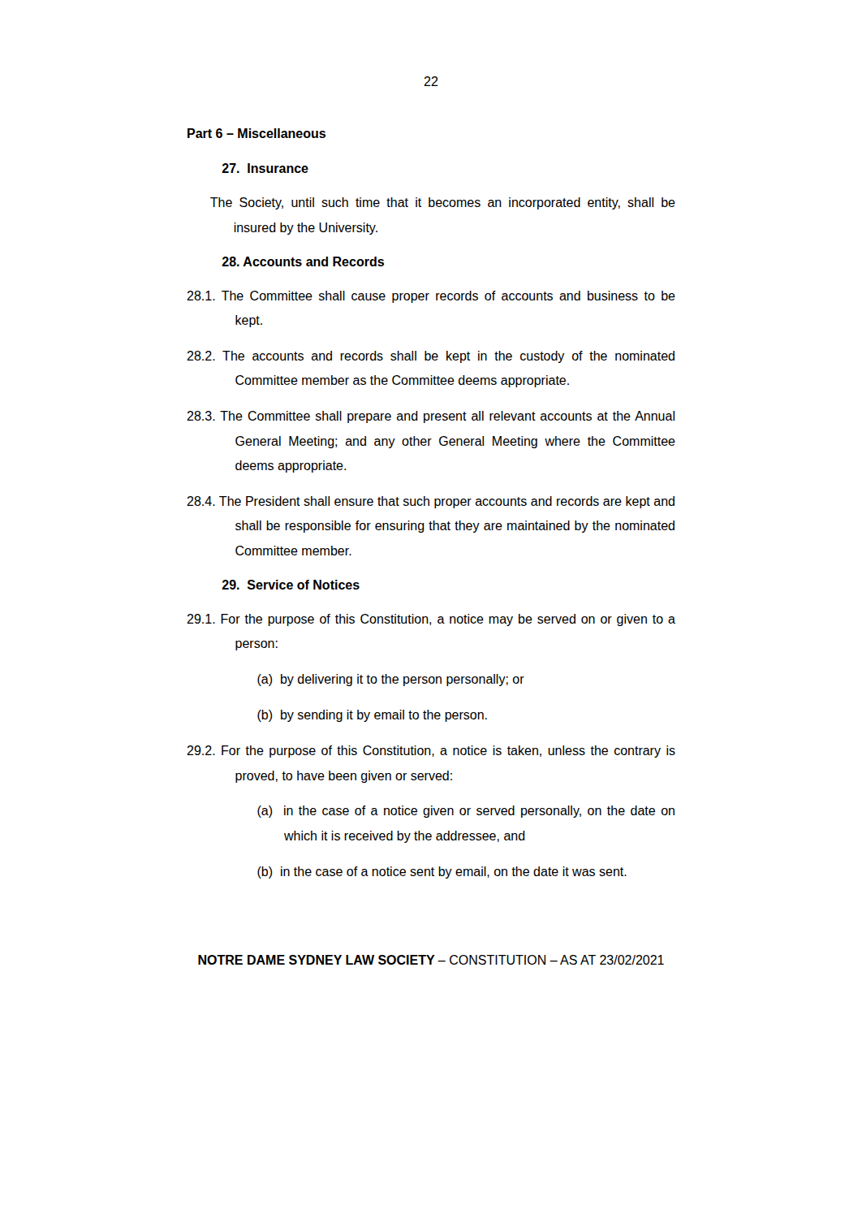22
Part 6 – Miscellaneous
27. Insurance
The Society, until such time that it becomes an incorporated entity, shall be insured by the University.
28. Accounts and Records
28.1. The Committee shall cause proper records of accounts and business to be kept.
28.2. The accounts and records shall be kept in the custody of the nominated Committee member as the Committee deems appropriate.
28.3. The Committee shall prepare and present all relevant accounts at the Annual General Meeting; and any other General Meeting where the Committee deems appropriate.
28.4. The President shall ensure that such proper accounts and records are kept and shall be responsible for ensuring that they are maintained by the nominated Committee member.
29. Service of Notices
29.1. For the purpose of this Constitution, a notice may be served on or given to a person:
(a) by delivering it to the person personally; or
(b) by sending it by email to the person.
29.2. For the purpose of this Constitution, a notice is taken, unless the contrary is proved, to have been given or served:
(a) in the case of a notice given or served personally, on the date on which it is received by the addressee, and
(b) in the case of a notice sent by email, on the date it was sent.
NOTRE DAME SYDNEY LAW SOCIETY – CONSTITUTION – AS AT 23/02/2021